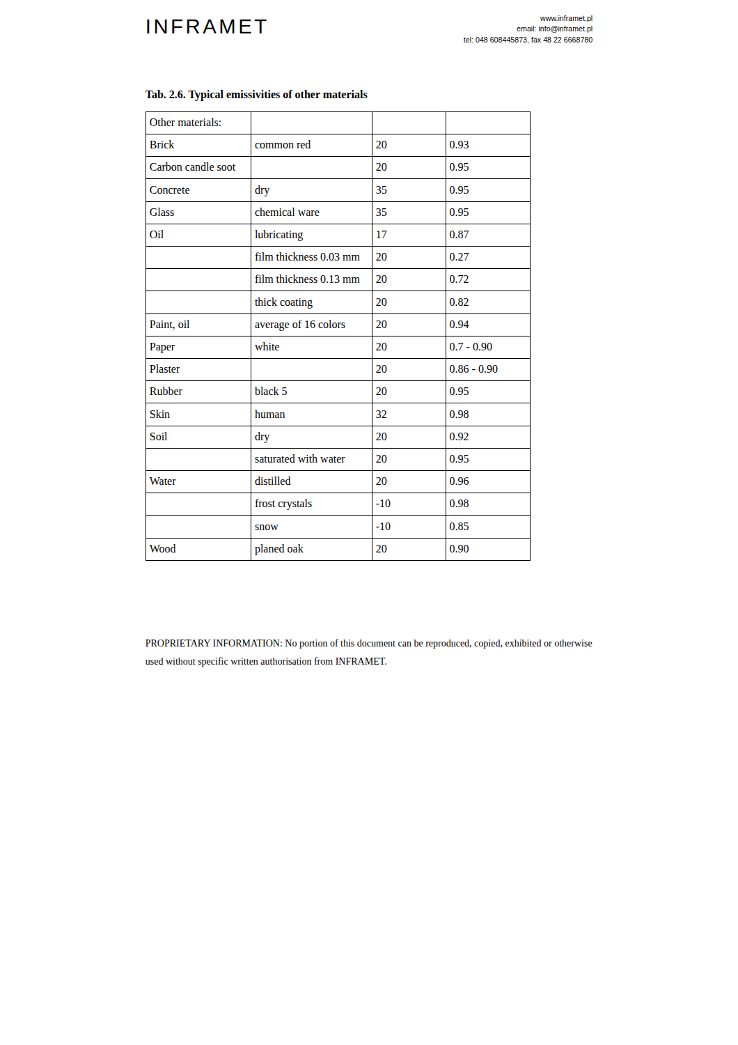INFRAMET
www.inframet.pl
email: info@inframet.pl
tel: 048 608445873, fax 48 22 6668780
Tab. 2.6. Typical emissivities of other materials
| Other materials: | | | |
| Brick | common red | 20 | 0.93 |
| Carbon candle soot | | 20 | 0.95 |
| Concrete | dry | 35 | 0.95 |
| Glass | chemical ware | 35 | 0.95 |
| Oil | lubricating | 17 | 0.87 |
| | film thickness 0.03 mm | 20 | 0.27 |
| | film thickness 0.13 mm | 20 | 0.72 |
| | thick coating | 20 | 0.82 |
| Paint, oil | average of 16 colors | 20 | 0.94 |
| Paper | white | 20 | 0.7 - 0.90 |
| Plaster | | 20 | 0.86 - 0.90 |
| Rubber | black 5 | 20 | 0.95 |
| Skin | human | 32 | 0.98 |
| Soil | dry | 20 | 0.92 |
| | saturated with water | 20 | 0.95 |
| Water | distilled | 20 | 0.96 |
| | frost crystals | -10 | 0.98 |
| | snow | -10 | 0.85 |
| Wood | planed oak | 20 | 0.90 |
PROPRIETARY INFORMATION: No portion of this document can be reproduced, copied, exhibited or otherwise used without specific written authorisation from INFRAMET.